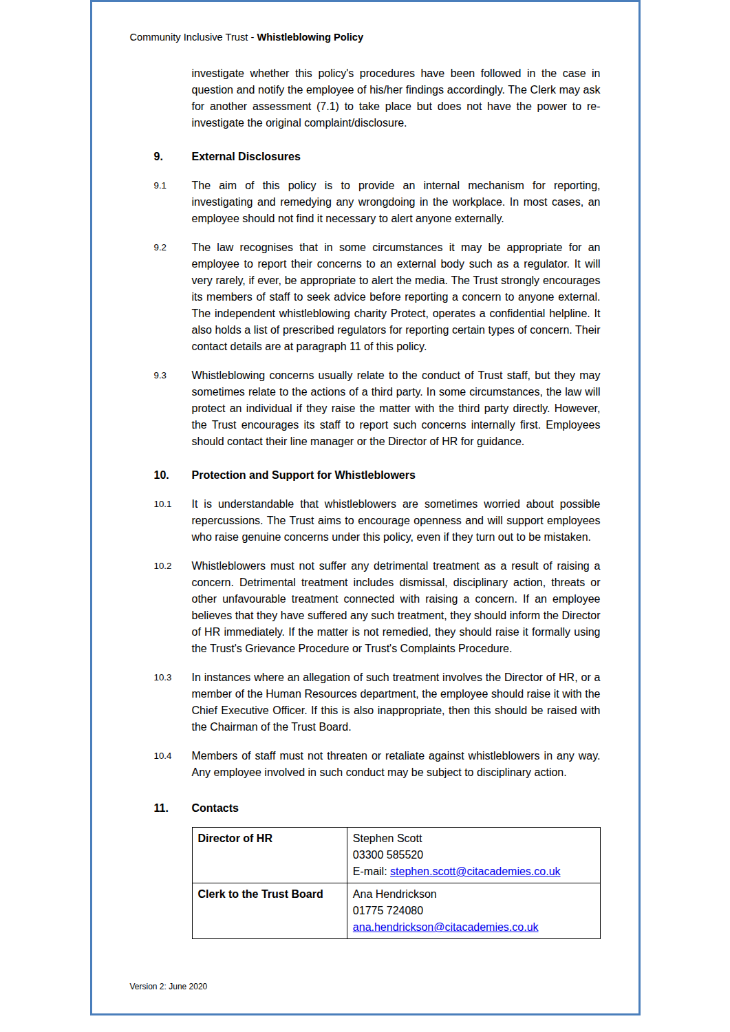Community Inclusive Trust - Whistleblowing Policy
investigate whether this policy's procedures have been followed in the case in question and notify the employee of his/her findings accordingly. The Clerk may ask for another assessment (7.1) to take place but does not have the power to re-investigate the original complaint/disclosure.
9.
External Disclosures
9.1 The aim of this policy is to provide an internal mechanism for reporting, investigating and remedying any wrongdoing in the workplace. In most cases, an employee should not find it necessary to alert anyone externally.
9.2 The law recognises that in some circumstances it may be appropriate for an employee to report their concerns to an external body such as a regulator. It will very rarely, if ever, be appropriate to alert the media. The Trust strongly encourages its members of staff to seek advice before reporting a concern to anyone external. The independent whistleblowing charity Protect, operates a confidential helpline. It also holds a list of prescribed regulators for reporting certain types of concern. Their contact details are at paragraph 11 of this policy.
9.3 Whistleblowing concerns usually relate to the conduct of Trust staff, but they may sometimes relate to the actions of a third party. In some circumstances, the law will protect an individual if they raise the matter with the third party directly. However, the Trust encourages its staff to report such concerns internally first. Employees should contact their line manager or the Director of HR for guidance.
10.
Protection and Support for Whistleblowers
10.1 It is understandable that whistleblowers are sometimes worried about possible repercussions. The Trust aims to encourage openness and will support employees who raise genuine concerns under this policy, even if they turn out to be mistaken.
10.2 Whistleblowers must not suffer any detrimental treatment as a result of raising a concern. Detrimental treatment includes dismissal, disciplinary action, threats or other unfavourable treatment connected with raising a concern. If an employee believes that they have suffered any such treatment, they should inform the Director of HR immediately. If the matter is not remedied, they should raise it formally using the Trust's Grievance Procedure or Trust's Complaints Procedure.
10.3 In instances where an allegation of such treatment involves the Director of HR, or a member of the Human Resources department, the employee should raise it with the Chief Executive Officer. If this is also inappropriate, then this should be raised with the Chairman of the Trust Board.
10.4 Members of staff must not threaten or retaliate against whistleblowers in any way. Any employee involved in such conduct may be subject to disciplinary action.
11.
Contacts
| Director of HR | Stephen Scott 03300 585520 E-mail: stephen.scott@citacademies.co.uk |
| Clerk to the Trust Board | Ana Hendrickson 01775 724080 ana.hendrickson@citacademies.co.uk |
Version 2: June 2020